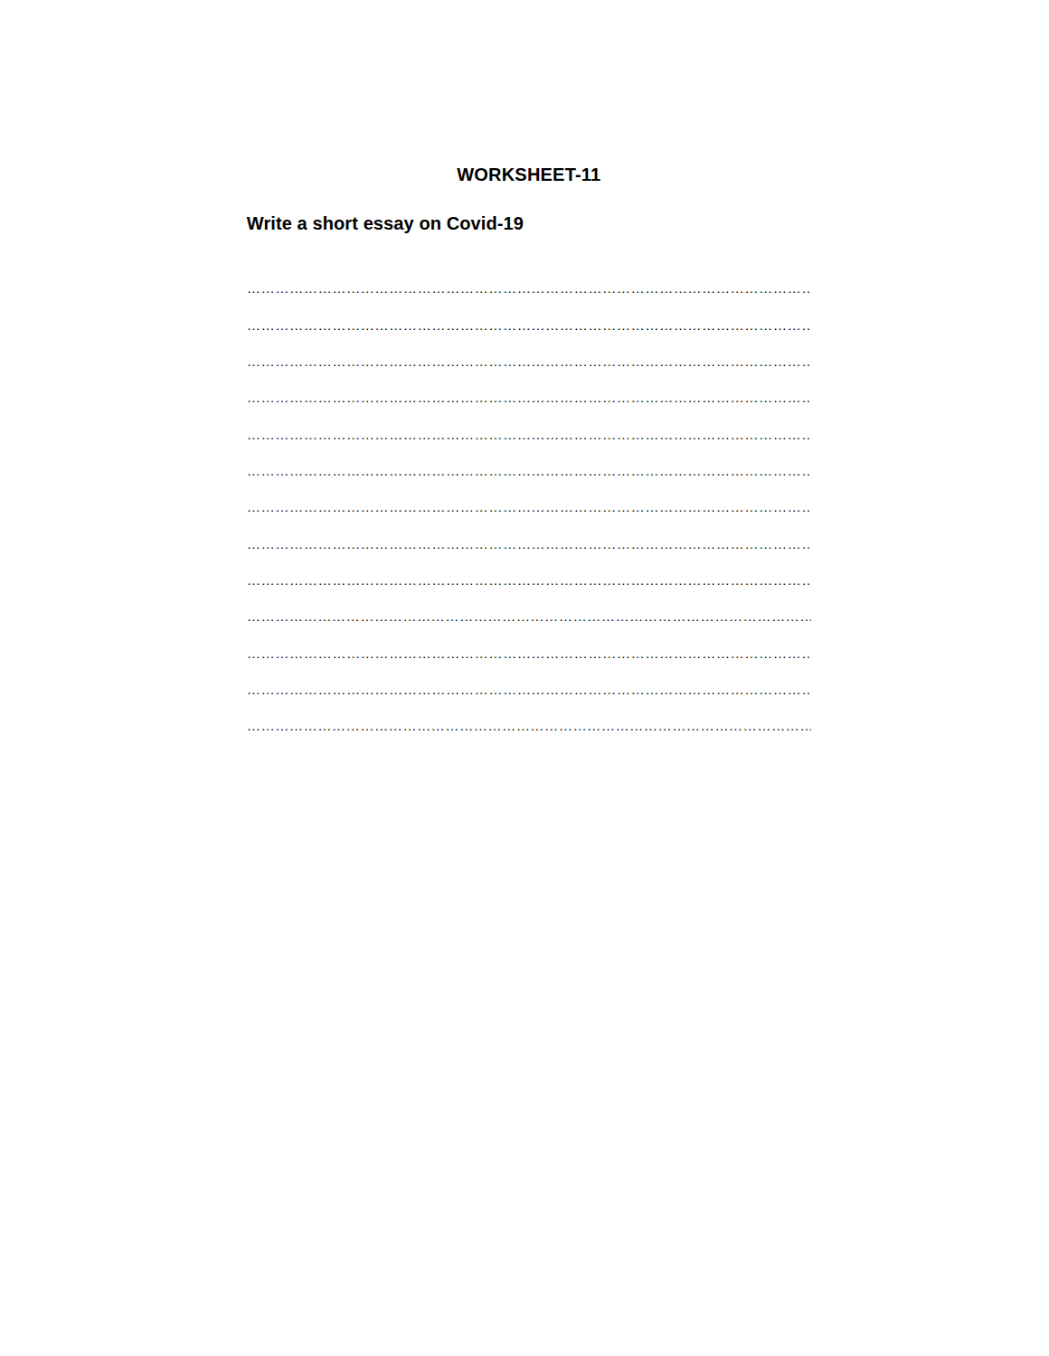WORKSHEET-11
Write a short essay on Covid-19
……………………………………………………………………………………………………………………………………………………………………………………………
……………………………………………………………………………………………………………………………………………………………………………………………
……………………………………………………………………………………………………………………………………………………………………………………………
……………………………………………………………………………………………………………………………………………………………………………………………
……………………………………………………………………………………………………………………………………………………………………………………………
……………………………………………………………………………………………………………………………………………………………………………………………
……………………………………………………………………………………………………………………………………………………………………………………………
……………………………………………………………………………………………………………………………………………………………………………………………
……………………………………………………………………………………………………………………………………………………………………………………………
…………………………………………………………………………………………………………………………………………………………………………………
……………………………………………………………………………………………………………………………………………………………………………………………
……………………………………………………………………………………………………………………………………………………………………………………………
…………………………………………………………………………………………………………………………………………………………………………………